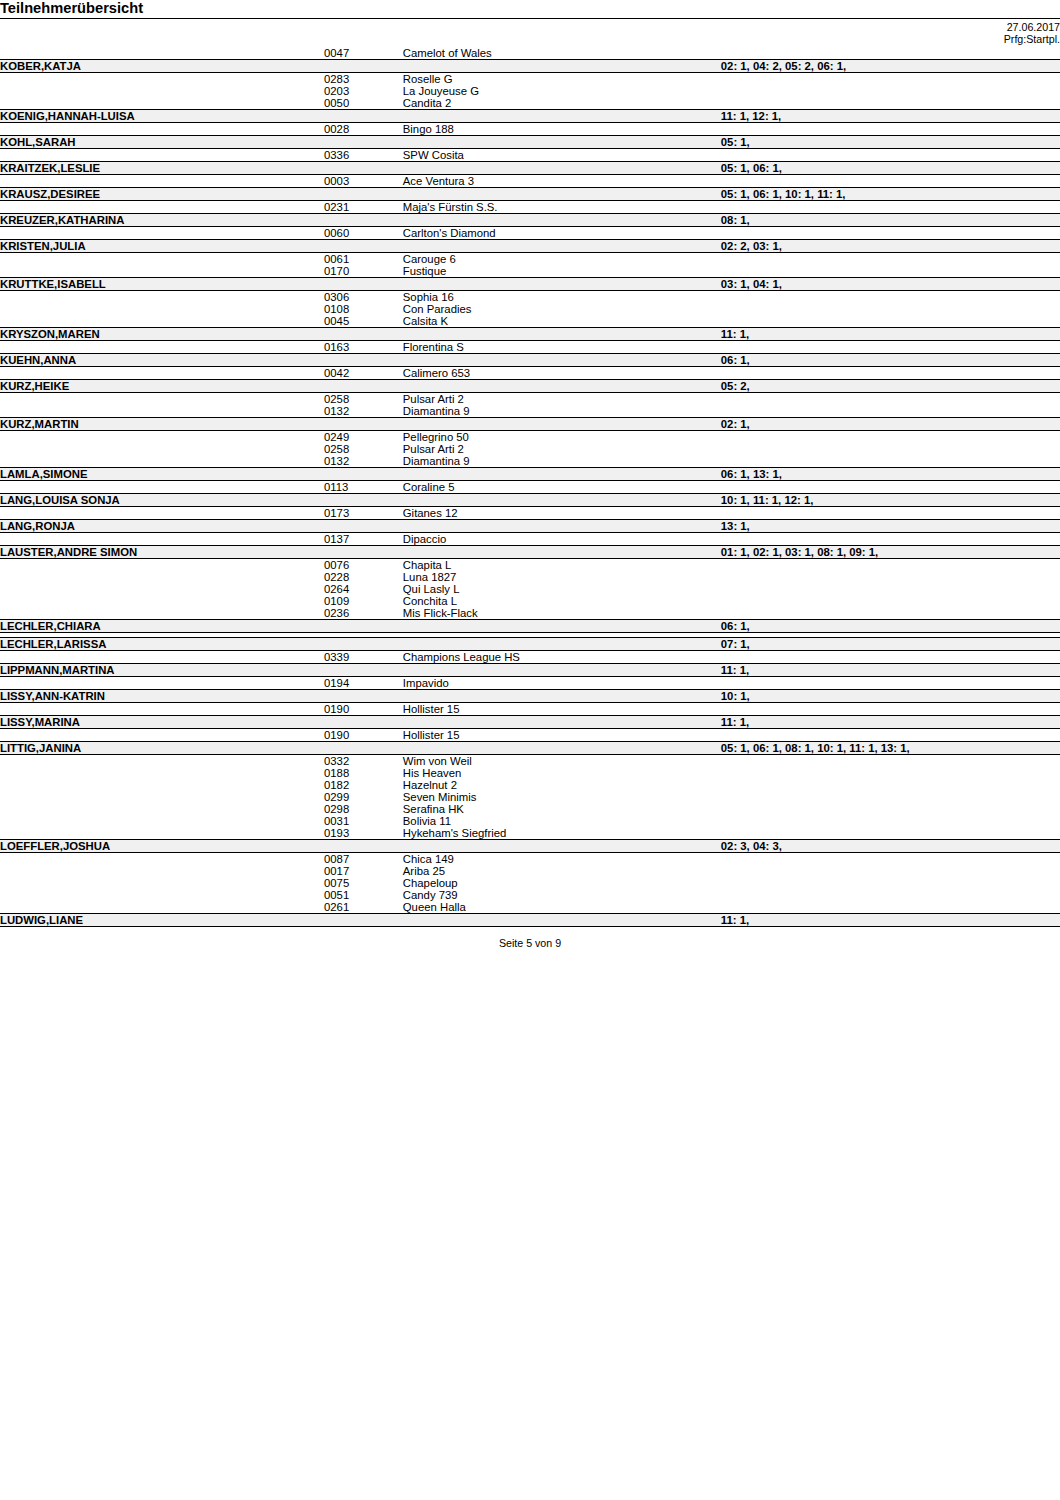Teilnehmerübersicht
27.06.2017
| | | | Prfg:Startpl. |
| | 0047 | Camelot of Wales | |
| KOBER,KATJA | | | 02: 1, 04: 2, 05: 2, 06: 1, |
| | 0283 | Roselle G | |
| | 0203 | La Jouyeuse G | |
| | 0050 | Candita 2 | |
| KOENIG,HANNAH-LUISA | | | 11: 1, 12: 1, |
| | 0028 | Bingo 188 | |
| KOHL,SARAH | | | 05: 1, |
| | 0336 | SPW Cosita | |
| KRAITZEK,LESLIE | | | 05: 1, 06: 1, |
| | 0003 | Ace Ventura 3 | |
| KRAUSZ,DESIREE | | | 05: 1, 06: 1, 10: 1, 11: 1, |
| | 0231 | Maja's Fürstin S.S. | |
| KREUZER,KATHARINA | | | 08: 1, |
| | 0060 | Carlton's Diamond | |
| KRISTEN,JULIA | | | 02: 2, 03: 1, |
| | 0061 | Carouge 6 | |
| | 0170 | Fustique | |
| KRUTTKE,ISABELL | | | 03: 1, 04: 1, |
| | 0306 | Sophia 16 | |
| | 0108 | Con Paradies | |
| | 0045 | Calsita K | |
| KRYSZON,MAREN | | | 11: 1, |
| | 0163 | Florentina S | |
| KUEHN,ANNA | | | 06: 1, |
| | 0042 | Calimero 653 | |
| KURZ,HEIKE | | | 05: 2, |
| | 0258 | Pulsar Arti 2 | |
| | 0132 | Diamantina 9 | |
| KURZ,MARTIN | | | 02: 1, |
| | 0249 | Pellegrino 50 | |
| | 0258 | Pulsar Arti 2 | |
| | 0132 | Diamantina 9 | |
| LAMLA,SIMONE | | | 06: 1, 13: 1, |
| | 0113 | Coraline 5 | |
| LANG,LOUISA SONJA | | | 10: 1, 11: 1, 12: 1, |
| | 0173 | Gitanes 12 | |
| LANG,RONJA | | | 13: 1, |
| | 0137 | Dipaccio | |
| LAUSTER,ANDRE SIMON | | | 01: 1, 02: 1, 03: 1, 08: 1, 09: 1, |
| | 0076 | Chapita L | |
| | 0228 | Luna 1827 | |
| | 0264 | Qui Lasly L | |
| | 0109 | Conchita L | |
| | 0236 | Mis Flick-Flack | |
| LECHLER,CHIARA | | | 06: 1, |
| LECHLER,LARISSA | | | 07: 1, |
| | 0339 | Champions League HS | |
| LIPPMANN,MARTINA | | | 11: 1, |
| | 0194 | Impavido | |
| LISSY,ANN-KATRIN | | | 10: 1, |
| | 0190 | Hollister 15 | |
| LISSY,MARINA | | | 11: 1, |
| | 0190 | Hollister 15 | |
| LITTIG,JANINA | | | 05: 1, 06: 1, 08: 1, 10: 1, 11: 1, 13: 1, |
| | 0332 | Wim von Weil | |
| | 0188 | His Heaven | |
| | 0182 | Hazelnut 2 | |
| | 0299 | Seven Minimis | |
| | 0298 | Serafina HK | |
| | 0031 | Bolivia 11 | |
| | 0193 | Hykeham's Siegfried | |
| LOEFFLER,JOSHUA | | | 02: 3, 04: 3, |
| | 0087 | Chica 149 | |
| | 0017 | Ariba 25 | |
| | 0075 | Chapeloup | |
| | 0051 | Candy 739 | |
| | 0261 | Queen Halla | |
| LUDWIG,LIANE | | | 11: 1, |
Seite 5 von 9